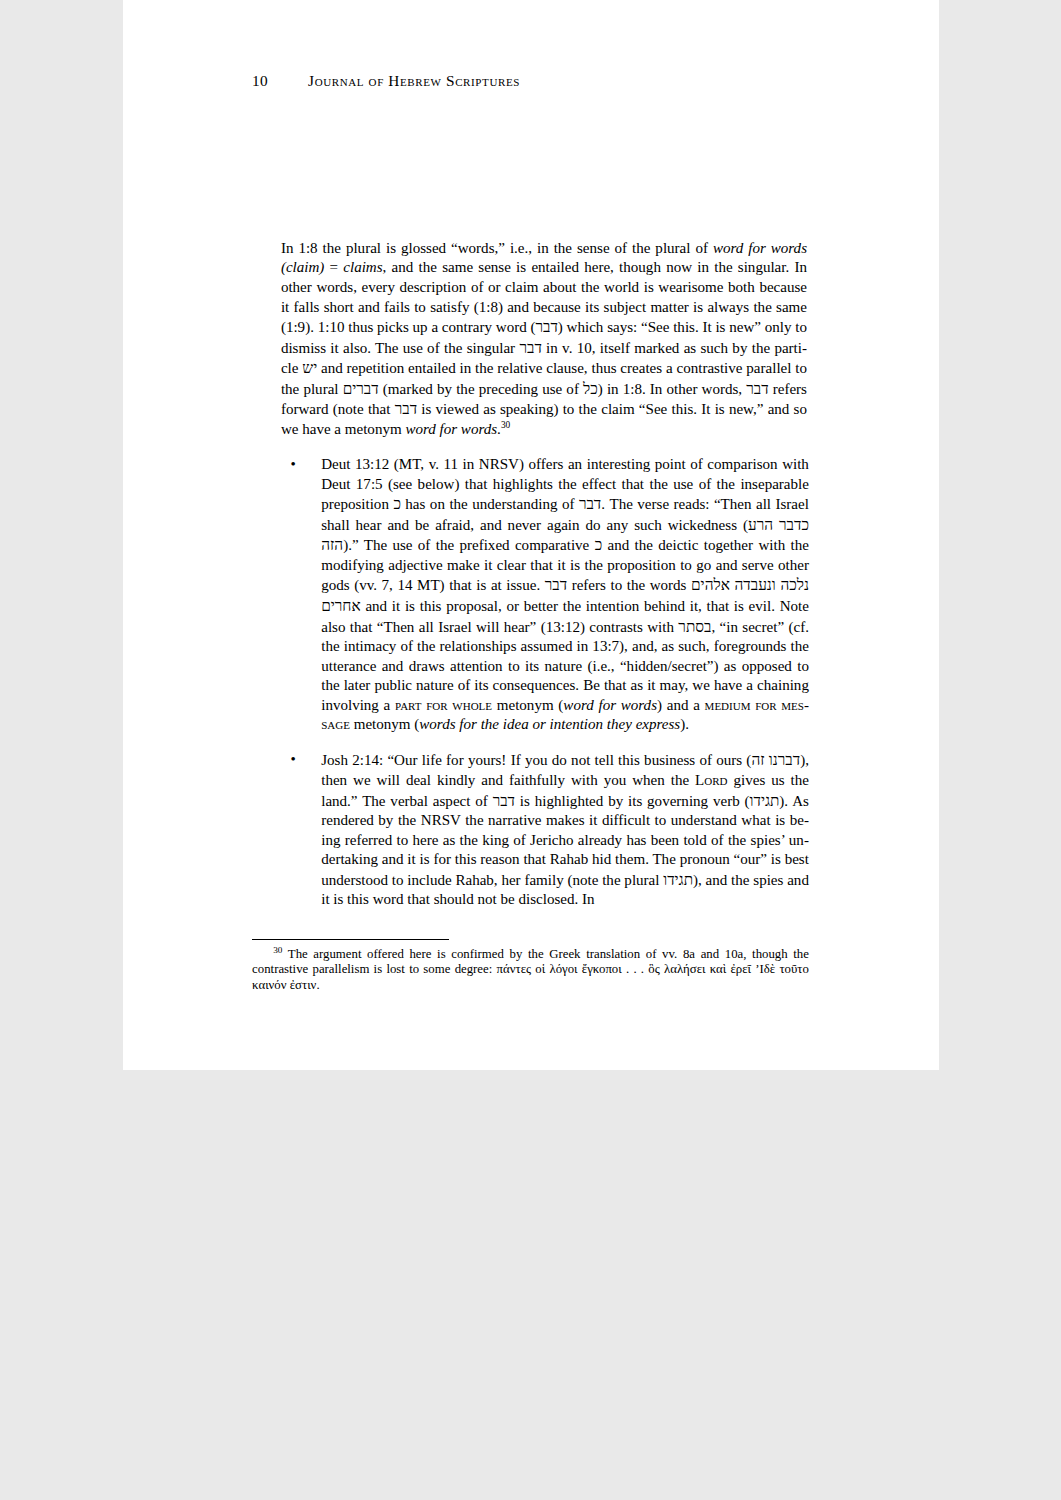10 Journal of Hebrew Scriptures
In 1:8 the plural is glossed “words,” i.e., in the sense of the plural of word for words (claim) = claims, and the same sense is entailed here, though now in the singular. In other words, every description of or claim about the world is wearisome both because it falls short and fails to satisfy (1:8) and because its subject matter is always the same (1:9). 1:10 thus picks up a contrary word (דבר) which says: “See this. It is new” only to dismiss it also. The use of the singular דבר in v. 10, itself marked as such by the particle יש and repetition entailed in the relative clause, thus creates a contrastive parallel to the plural דברים (marked by the preceding use of כל) in 1:8. In other words, דבר refers forward (note that דבר is viewed as speaking) to the claim “See this. It is new,” and so we have a metonym word for words.30
Deut 13:12 (MT, v. 11 in NRSV) offers an interesting point of comparison with Deut 17:5 (see below) that highlights the effect that the use of the inseparable preposition כ has on the understanding of דבר. The verse reads: “Then all Israel shall hear and be afraid, and never again do any such wickedness (כדבר הרע הזה).” The use of the prefixed comparative כ and the deictic together with the modifying adjective make it clear that it is the proposition to go and serve other gods (vv. 7, 14 MT) that is at issue. דבר refers to the words נלכה ונעבדה אלהים אחרים and it is this proposal, or better the intention behind it, that is evil. Note also that “Then all Israel will hear” (13:12) contrasts with בסתר, “in secret” (cf. the intimacy of the relationships assumed in 13:7), and, as such, foregrounds the utterance and draws attention to its nature (i.e., “hidden/secret”) as opposed to the later public nature of its consequences. Be that as it may, we have a chaining involving a part for whole metonym (word for words) and a medium for message metonym (words for the idea or intention they express).
Josh 2:14: “Our life for yours! If you do not tell this business of ours (דברנו זה), then we will deal kindly and faithfully with you when the Lord gives us the land.” The verbal aspect of דבר is highlighted by its governing verb (תגידו). As rendered by the NRSV the narrative makes it difficult to understand what is being referred to here as the king of Jericho already has been told of the spies’ undertaking and it is for this reason that Rahab hid them. The pronoun “our” is best understood to include Rahab, her family (note the plural תגידו), and the spies and it is this word that should not be disclosed. In
30 The argument offered here is confirmed by the Greek translation of vv. 8a and 10a, though the contrastive parallelism is lost to some degree: πάντες οἱ λόγοι ἔγκοποι . . . ὃς λαλήσει καὶ ἐρεῖ ’Ιδὲ τοῦτο καινόν ἐστιν.